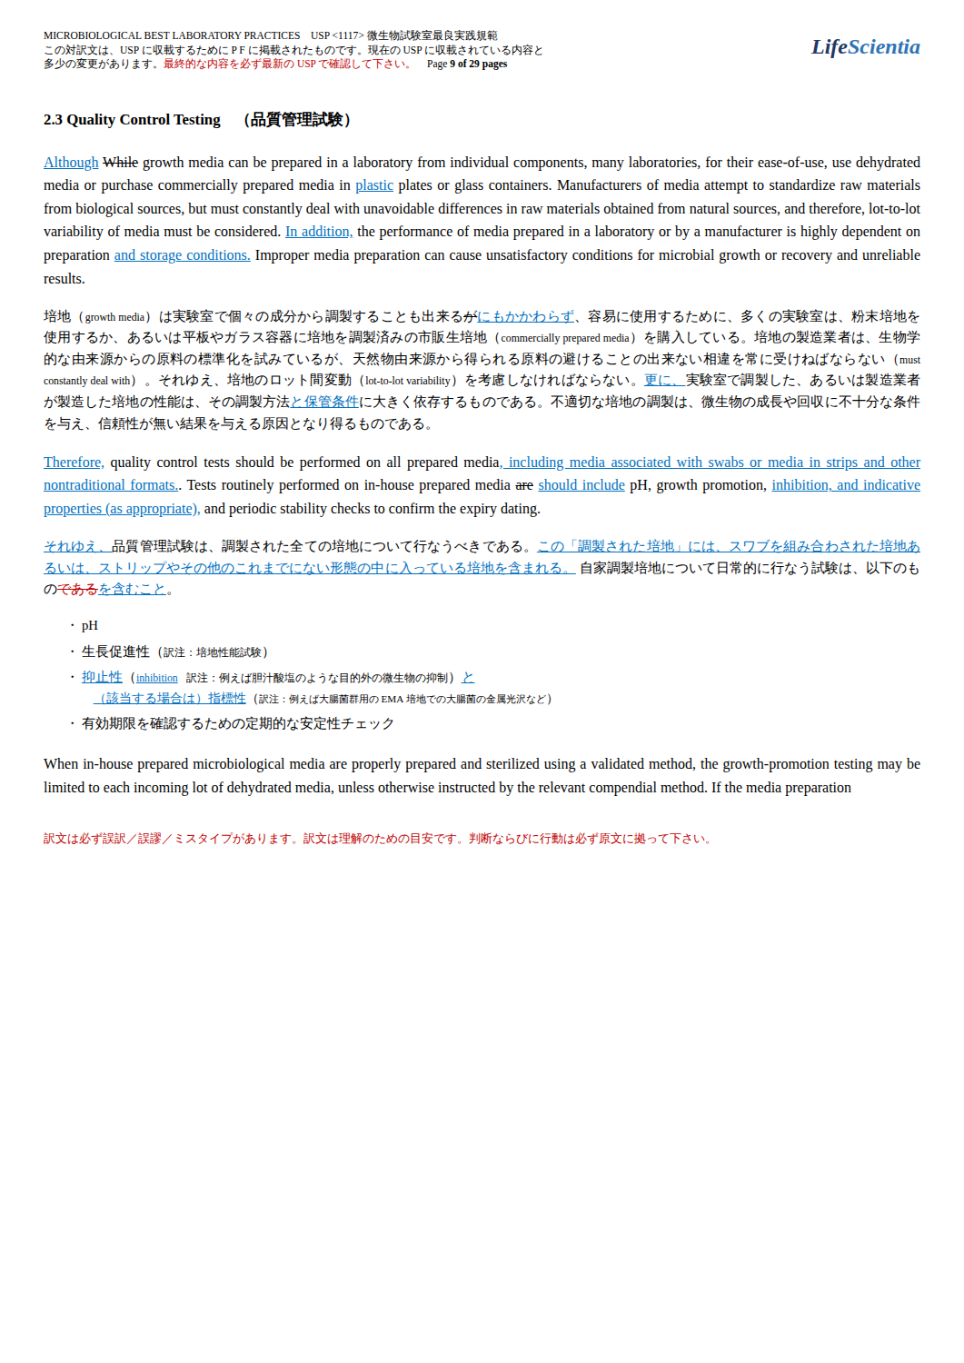MICROBIOLOGICAL BEST LABORATORY PRACTICES USP <1117> 微生物試験室最良実践規範
この対訳文は、USP に収載するために P F に掲載されたものです。現在の USP に収載されている内容と
多少の変更があります。最終的な内容を必ず最新の USP で確認して下さい。 Page 9 of 29 pages
Life Scientia
2.3 Quality Control Testing （品質管理試験）
Although While growth media can be prepared in a laboratory from individual components, many laboratories, for their ease-of-use, use dehydrated media or purchase commercially prepared media in plastic plates or glass containers. Manufacturers of media attempt to standardize raw materials from biological sources, but must constantly deal with unavoidable differences in raw materials obtained from natural sources, and therefore, lot-to-lot variability of media must be considered. In addition, the performance of media prepared in a laboratory or by a manufacturer is highly dependent on preparation and storage conditions. Improper media preparation can cause unsatisfactory conditions for microbial growth or recovery and unreliable results.
培地（growth media）は実験室で個々の成分から調製することも出来るがにもかかわらず、容易に使用するために、多くの実験室は、粉末培地を使用するか、あるいは平板やガラス容器に培地を調製済みの市販生培地（commercially prepared media）を購入している。培地の製造業者は、生物学的な由来源からの原料の標準化を試みているが、天然物由来源から得られる原料の避けることの出来ない相違を常に受けねばならない（must constantly deal with）。それゆえ、培地のロット間変動（lot-to-lot variability）を考慮しなければならない。更に、実験室で調製した、あるいは製造業者が製造した培地の性能は、その調製方法と保管条件に大きく依存するものである。不適切な培地の調製は、微生物の成長や回収に不十分な条件を与え、信頼性が無い結果を与える原因となり得るものである。
Therefore, quality control tests should be performed on all prepared media, including media associated with swabs or media in strips and other nontraditional formats.. Tests routinely performed on in-house prepared media are should include pH, growth promotion, inhibition, and indicative properties (as appropriate), and periodic stability checks to confirm the expiry dating.
それゆえ、品質管理試験は、調製された全ての培地について行なうべきである。この「調製された培地」には、スワブを組み合わされた培地あるいは、ストリップやその他のこれまでにない形態の中に入っている培地を含まれる。 自家調製培地について日常的に行なう試験は、以下のものである を含むこと。
pH
生長促進性（訳注：培地性能試験）
抑止性（inhibition 訳注：例えば胆汁酸塩のような目的外の微生物の抑制）と （該当する場合は）指標性（訳注：例えば大腸菌群用の EMA 培地での大腸菌の金属光沢など）
有効期限を確認するための定期的な安定性チェック
When in-house prepared microbiological media are properly prepared and sterilized using a validated method, the growth-promotion testing may be limited to each incoming lot of dehydrated media, unless otherwise instructed by the relevant compendial method. If the media preparation
訳文は必ず誤訳／誤謬／ミスタイプがあります。訳文は理解のための目安です。判断ならびに行動は必ず原文に拠って下さい。